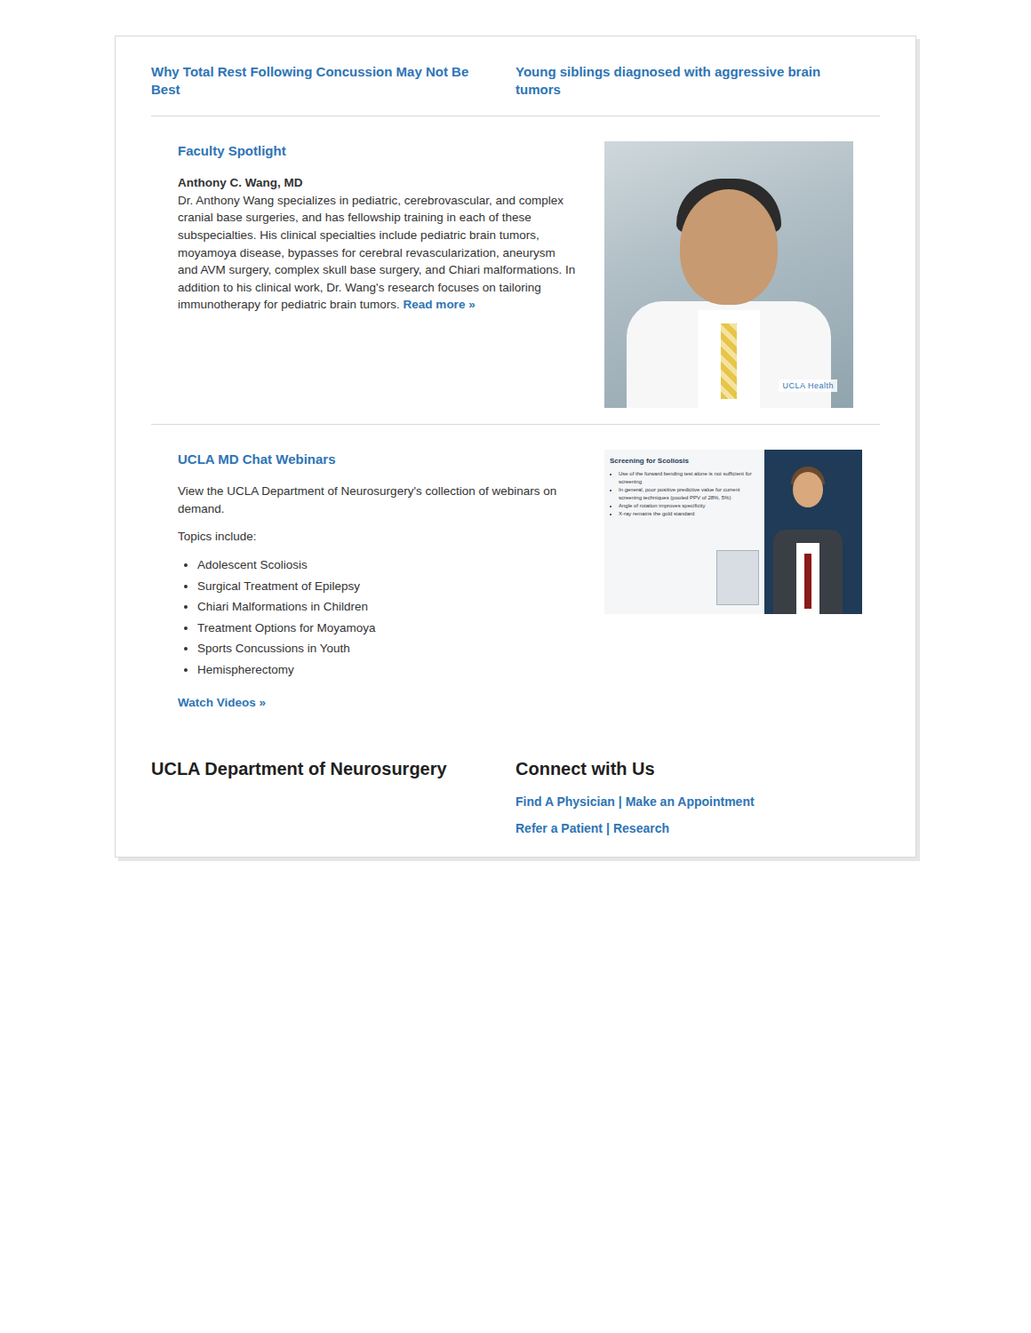Why Total Rest Following Concussion May Not Be Best
Young siblings diagnosed with aggressive brain tumors
Faculty Spotlight
Anthony C. Wang, MD
Dr. Anthony Wang specializes in pediatric, cerebrovascular, and complex cranial base surgeries, and has fellowship training in each of these subspecialties. His clinical specialties include pediatric brain tumors, moyamoya disease, bypasses for cerebral revascularization, aneurysm and AVM surgery, complex skull base surgery, and Chiari malformations. In addition to his clinical work, Dr. Wang's research focuses on tailoring immunotherapy for pediatric brain tumors. Read more »
UCLA Health
UCLA MD Chat Webinars
View the UCLA Department of Neurosurgery's collection of webinars on demand.
Topics include:
Adolescent Scoliosis
Surgical Treatment of Epilepsy
Chiari Malformations in Children
Treatment Options for Moyamoya
Sports Concussions in Youth
Hemispherectomy
Watch Videos »
Screening for Scoliosis
Use of the forward bending test alone is not sufficient for screening
In general, poor positive predictive value for current screening techniques (pooled PPV of 28%, 5%)
Angle of rotation improves specificity
X-ray remains the gold standard
UCLA Department of Neurosurgery
Connect with Us
Find A Physician|Make an Appointment
Refer a Patient|Research